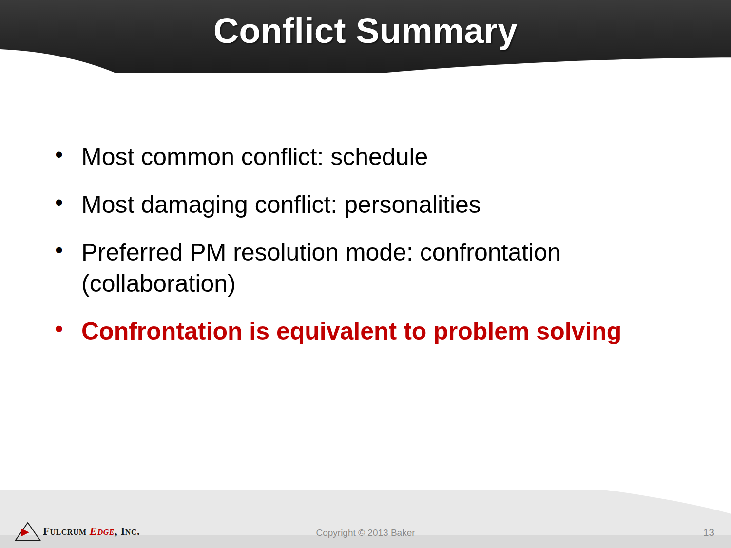Conflict Summary
Most common conflict: schedule
Most damaging conflict: personalities
Preferred PM resolution mode: confrontation (collaboration)
Confrontation is equivalent to problem solving
Fulcrum Edge, Inc.
Copyright © 2013 Baker
13